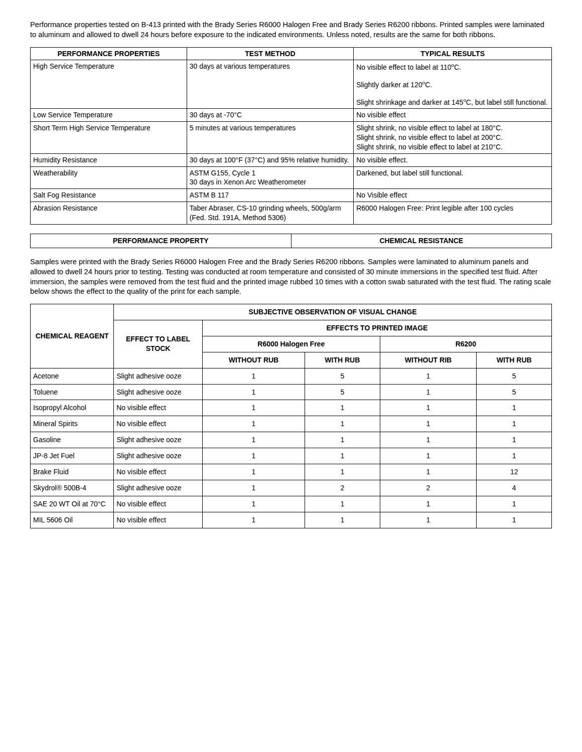Performance properties tested on B-413 printed with the Brady Series R6000 Halogen Free and Brady Series R6200 ribbons. Printed samples were laminated to aluminum and allowed to dwell 24 hours before exposure to the indicated environments. Unless noted, results are the same for both ribbons.
| PERFORMANCE PROPERTIES | TEST METHOD | TYPICAL RESULTS |
| --- | --- | --- |
| High Service Temperature | 30 days at various temperatures | No visible effect to label at 110 o C. Slightly darker at 120 o C. Slight shrinkage and darker at 145 o C, but label still functional. |
| Low Service Temperature | 30 days at -70°C | No visible effect |
| Short Term High Service Temperature | 5 minutes at various temperatures | Slight shrink, no visible effect to label at 180°C. Slight shrink, no visible effect to label at 200°C. Slight shrink, no visible effect to label at 210°C. |
| Humidity Resistance | 30 days at 100°F (37°C) and 95% relative humidity. | No visible effect. |
| Weatherability | ASTM G155, Cycle 1 30 days in Xenon Arc Weatherometer | Darkened, but label still functional. |
| Salt Fog Resistance | ASTM B 117 | No Visible effect |
| Abrasion Resistance | Taber Abraser, CS-10 grinding wheels, 500g/arm (Fed. Std. 191A, Method 5306) | R6000 Halogen Free: Print legible after 100 cycles |
| PERFORMANCE PROPERTY | CHEMICAL RESISTANCE |
| --- | --- |
Samples were printed with the Brady Series R6000 Halogen Free and the Brady Series R6200 ribbons. Samples were laminated to aluminum panels and allowed to dwell 24 hours prior to testing. Testing was conducted at room temperature and consisted of 30 minute immersions in the specified test fluid. After immersion, the samples were removed from the test fluid and the printed image rubbed 10 times with a cotton swab saturated with the test fluid. The rating scale below shows the effect to the quality of the print for each sample.
| CHEMICAL REAGENT | SUBJECTIVE OBSERVATION OF VISUAL CHANGE |
| --- | --- |
| EFFECT TO LABEL STOCK | EFFECTS TO PRINTED IMAGE |
| R6000 Halogen Free | R6200 |
| WITHOUT RUB | WITH RUB | WITHOUT RIB | WITH RUB |
| Acetone | Slight adhesive ooze | 1 | 5 | 1 | 5 |
| Toluene | Slight adhesive ooze | 1 | 5 | 1 | 5 |
| Isopropyl Alcohol | No visible effect | 1 | 1 | 1 | 1 |
| Mineral Spirits | No visible effect | 1 | 1 | 1 | 1 |
| Gasoline | Slight adhesive ooze | 1 | 1 | 1 | 1 |
| JP-8 Jet Fuel | Slight adhesive ooze | 1 | 1 | 1 | 1 |
| Brake Fluid | No visible effect | 1 | 1 | 1 | 12 |
| Skydrol® 500B-4 | Slight adhesive ooze | 1 | 2 | 2 | 4 |
| SAE 20 WT Oil at 70°C | No visible effect | 1 | 1 | 1 | 1 |
| MIL 5606 Oil | No visible effect | 1 | 1 | 1 | 1 |